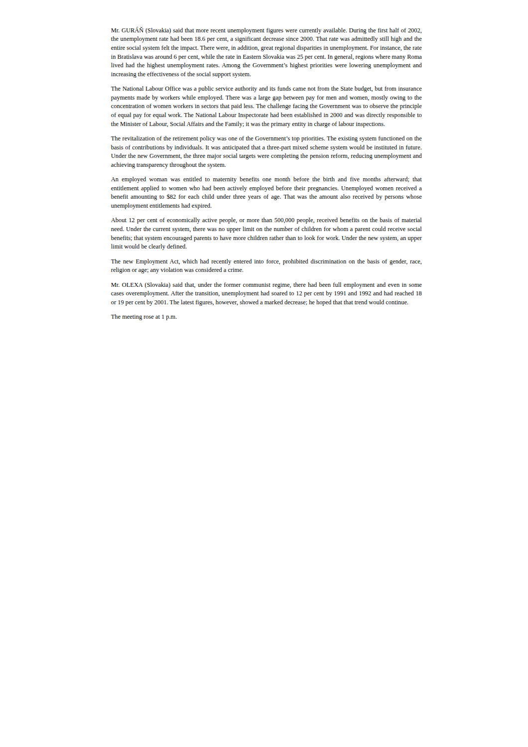Mr. GURÁŇ (Slovakia) said that more recent unemployment figures were currently available. During the first half of 2002, the unemployment rate had been 18.6 per cent, a significant decrease since 2000. That rate was admittedly still high and the entire social system felt the impact. There were, in addition, great regional disparities in unemployment. For instance, the rate in Bratislava was around 6 per cent, while the rate in Eastern Slovakia was 25 per cent. In general, regions where many Roma lived had the highest unemployment rates. Among the Government’s highest priorities were lowering unemployment and increasing the effectiveness of the social support system.
The National Labour Office was a public service authority and its funds came not from the State budget, but from insurance payments made by workers while employed. There was a large gap between pay for men and women, mostly owing to the concentration of women workers in sectors that paid less. The challenge facing the Government was to observe the principle of equal pay for equal work. The National Labour Inspectorate had been established in 2000 and was directly responsible to the Minister of Labour, Social Affairs and the Family; it was the primary entity in charge of labour inspections.
The revitalization of the retirement policy was one of the Government’s top priorities. The existing system functioned on the basis of contributions by individuals. It was anticipated that a three-part mixed scheme system would be instituted in future. Under the new Government, the three major social targets were completing the pension reform, reducing unemployment and achieving transparency throughout the system.
An employed woman was entitled to maternity benefits one month before the birth and five months afterward; that entitlement applied to women who had been actively employed before their pregnancies. Unemployed women received a benefit amounting to $82 for each child under three years of age. That was the amount also received by persons whose unemployment entitlements had expired.
About 12 per cent of economically active people, or more than 500,000 people, received benefits on the basis of material need. Under the current system, there was no upper limit on the number of children for whom a parent could receive social benefits; that system encouraged parents to have more children rather than to look for work. Under the new system, an upper limit would be clearly defined.
The new Employment Act, which had recently entered into force, prohibited discrimination on the basis of gender, race, religion or age; any violation was considered a crime.
Mr. OLEXA (Slovakia) said that, under the former communist regime, there had been full employment and even in some cases overemployment. After the transition, unemployment had soared to 12 per cent by 1991 and 1992 and had reached 18 or 19 per cent by 2001. The latest figures, however, showed a marked decrease; he hoped that that trend would continue.
The meeting rose at 1 p.m.